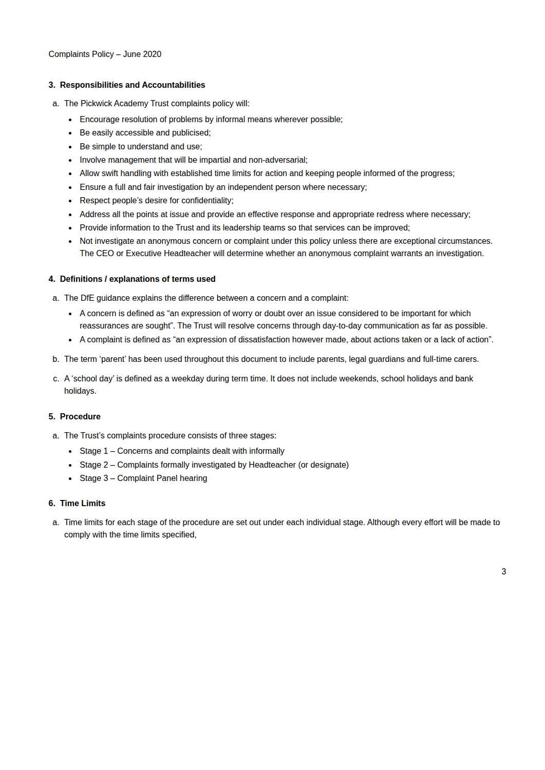Complaints Policy – June 2020
3. Responsibilities and Accountabilities
The Pickwick Academy Trust complaints policy will:
Encourage resolution of problems by informal means wherever possible;
Be easily accessible and publicised;
Be simple to understand and use;
Involve management that will be impartial and non-adversarial;
Allow swift handling with established time limits for action and keeping people informed of the progress;
Ensure a full and fair investigation by an independent person where necessary;
Respect people’s desire for confidentiality;
Address all the points at issue and provide an effective response and appropriate redress where necessary;
Provide information to the Trust and its leadership teams so that services can be improved;
Not investigate an anonymous concern or complaint under this policy unless there are exceptional circumstances. The CEO or Executive Headteacher will determine whether an anonymous complaint warrants an investigation.
4. Definitions / explanations of terms used
The DfE guidance explains the difference between a concern and a complaint:
A concern is defined as “an expression of worry or doubt over an issue considered to be important for which reassurances are sought”. The Trust will resolve concerns through day-to-day communication as far as possible.
A complaint is defined as “an expression of dissatisfaction however made, about actions taken or a lack of action”.
The term ‘parent’ has been used throughout this document to include parents, legal guardians and full-time carers.
A ‘school day’ is defined as a weekday during term time. It does not include weekends, school holidays and bank holidays.
5. Procedure
The Trust’s complaints procedure consists of three stages:
Stage 1 – Concerns and complaints dealt with informally
Stage 2 – Complaints formally investigated by Headteacher (or designate)
Stage 3 – Complaint Panel hearing
6. Time Limits
Time limits for each stage of the procedure are set out under each individual stage. Although every effort will be made to comply with the time limits specified,
3